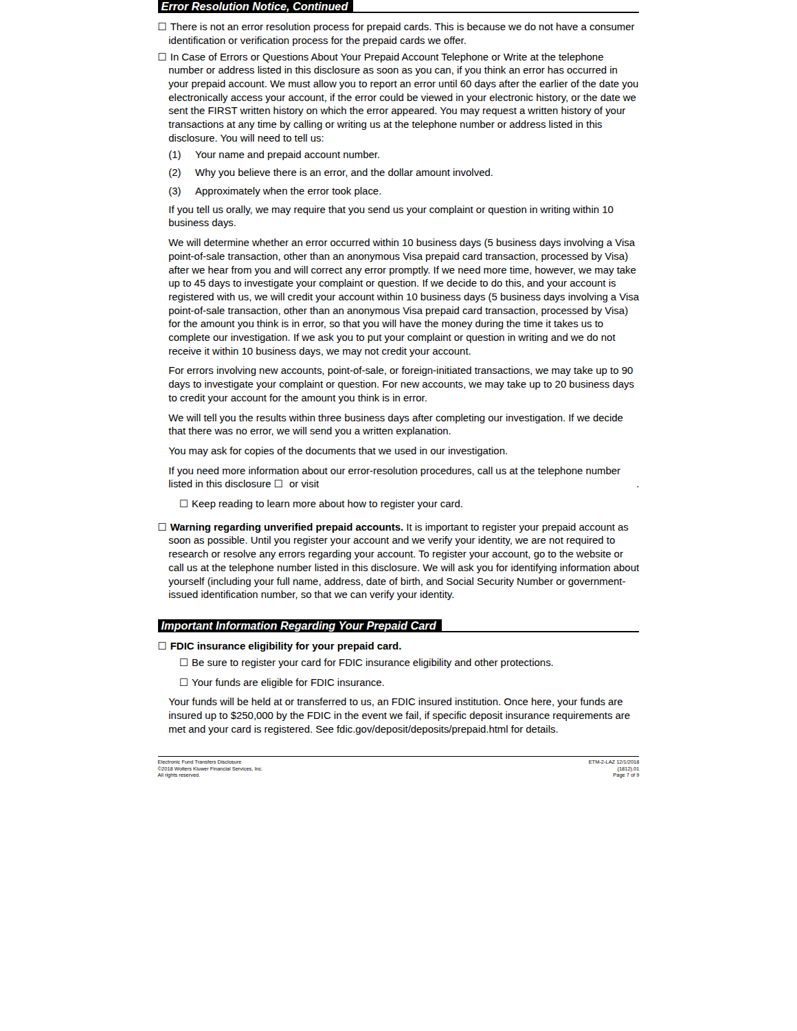Error Resolution Notice, Continued
☐There is not an error resolution process for prepaid cards. This is because we do not have a consumer identification or verification process for the prepaid cards we offer.
☐In Case of Errors or Questions About Your Prepaid Account Telephone or Write at the telephone number or address listed in this disclosure as soon as you can, if you think an error has occurred in your prepaid account. We must allow you to report an error until 60 days after the earlier of the date you electronically access your account, if the error could be viewed in your electronic history, or the date we sent the FIRST written history on which the error appeared. You may request a written history of your transactions at any time by calling or writing us at the telephone number or address listed in this disclosure. You will need to tell us:
(1) Your name and prepaid account number.
(2) Why you believe there is an error, and the dollar amount involved.
(3) Approximately when the error took place.
If you tell us orally, we may require that you send us your complaint or question in writing within 10 business days.
We will determine whether an error occurred within 10 business days (5 business days involving a Visa point-of-sale transaction, other than an anonymous Visa prepaid card transaction, processed by Visa) after we hear from you and will correct any error promptly. If we need more time, however, we may take up to 45 days to investigate your complaint or question. If we decide to do this, and your account is registered with us, we will credit your account within 10 business days (5 business days involving a Visa point-of-sale transaction, other than an anonymous Visa prepaid card transaction, processed by Visa) for the amount you think is in error, so that you will have the money during the time it takes us to complete our investigation. If we ask you to put your complaint or question in writing and we do not receive it within 10 business days, we may not credit your account.
For errors involving new accounts, point-of-sale, or foreign-initiated transactions, we may take up to 90 days to investigate your complaint or question. For new accounts, we may take up to 20 business days to credit your account for the amount you think is in error.
We will tell you the results within three business days after completing our investigation. If we decide that there was no error, we will send you a written explanation.
You may ask for copies of the documents that we used in our investigation.
If you need more information about our error-resolution procedures, call us at the telephone number listed in this disclosure ☐ or visit .
☐Keep reading to learn more about how to register your card.
☐Warning regarding unverified prepaid accounts. It is important to register your prepaid account as soon as possible. Until you register your account and we verify your identity, we are not required to research or resolve any errors regarding your account. To register your account, go to the website or call us at the telephone number listed in this disclosure. We will ask you for identifying information about yourself (including your full name, address, date of birth, and Social Security Number or government-issued identification number, so that we can verify your identity.
Important Information Regarding Your Prepaid Card
☐FDIC insurance eligibility for your prepaid card.
☐Be sure to register your card for FDIC insurance eligibility and other protections.
☐Your funds are eligible for FDIC insurance.
Your funds will be held at or transferred to us, an FDIC insured institution. Once here, your funds are insured up to $250,000 by the FDIC in the event we fail, if specific deposit insurance requirements are met and your card is registered. See fdic.gov/deposit/deposits/prepaid.html for details.
Electronic Fund Transfers Disclosure
©2018 Wolters Kluwer Financial Services, Inc.
All rights reserved.
ETM-2-LAZ 12/1/2018
(1812).01
Page 7 of 9